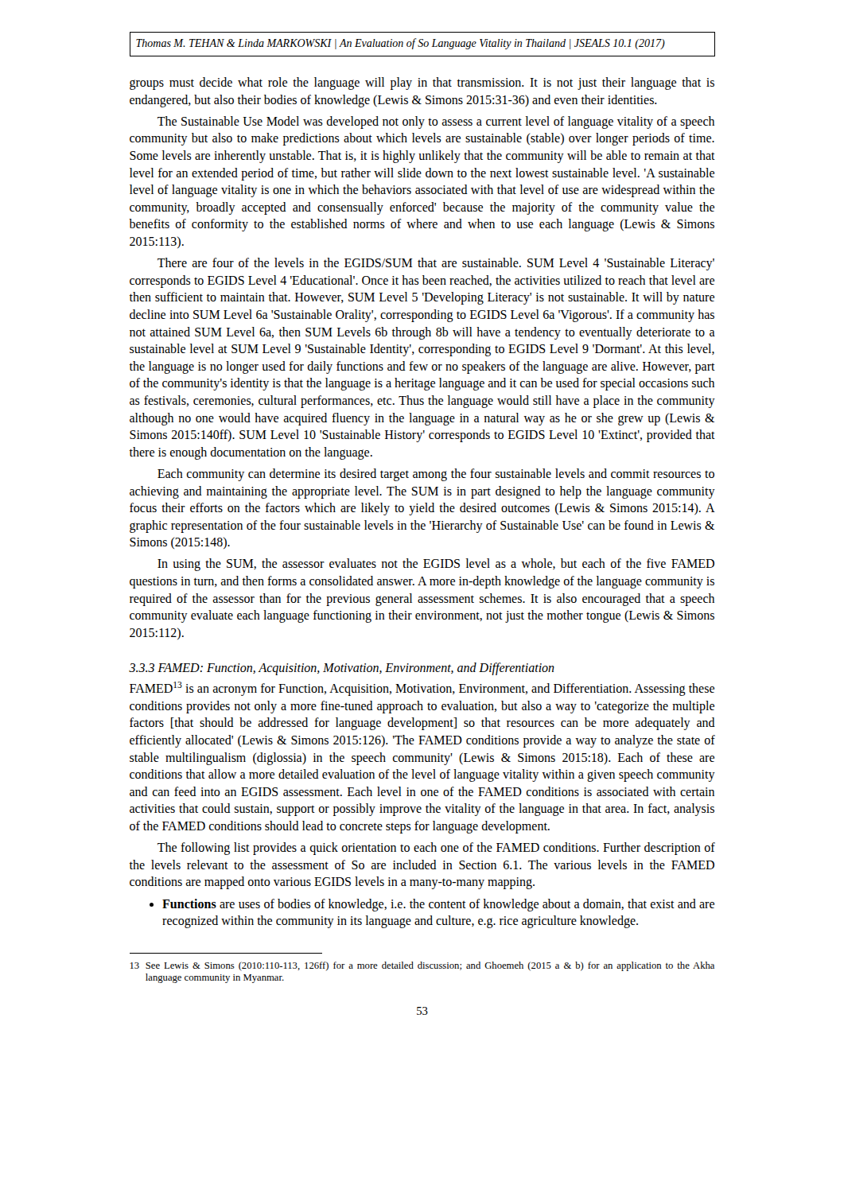Thomas M. TEHAN & Linda MARKOWSKI | An Evaluation of So Language Vitality in Thailand | JSEALS 10.1 (2017)
groups must decide what role the language will play in that transmission. It is not just their language that is endangered, but also their bodies of knowledge (Lewis & Simons 2015:31-36) and even their identities.
The Sustainable Use Model was developed not only to assess a current level of language vitality of a speech community but also to make predictions about which levels are sustainable (stable) over longer periods of time. Some levels are inherently unstable. That is, it is highly unlikely that the community will be able to remain at that level for an extended period of time, but rather will slide down to the next lowest sustainable level. 'A sustainable level of language vitality is one in which the behaviors associated with that level of use are widespread within the community, broadly accepted and consensually enforced' because the majority of the community value the benefits of conformity to the established norms of where and when to use each language (Lewis & Simons 2015:113).
There are four of the levels in the EGIDS/SUM that are sustainable. SUM Level 4 'Sustainable Literacy' corresponds to EGIDS Level 4 'Educational'. Once it has been reached, the activities utilized to reach that level are then sufficient to maintain that. However, SUM Level 5 'Developing Literacy' is not sustainable. It will by nature decline into SUM Level 6a 'Sustainable Orality', corresponding to EGIDS Level 6a 'Vigorous'. If a community has not attained SUM Level 6a, then SUM Levels 6b through 8b will have a tendency to eventually deteriorate to a sustainable level at SUM Level 9 'Sustainable Identity', corresponding to EGIDS Level 9 'Dormant'. At this level, the language is no longer used for daily functions and few or no speakers of the language are alive. However, part of the community's identity is that the language is a heritage language and it can be used for special occasions such as festivals, ceremonies, cultural performances, etc. Thus the language would still have a place in the community although no one would have acquired fluency in the language in a natural way as he or she grew up (Lewis & Simons 2015:140ff). SUM Level 10 'Sustainable History' corresponds to EGIDS Level 10 'Extinct', provided that there is enough documentation on the language.
Each community can determine its desired target among the four sustainable levels and commit resources to achieving and maintaining the appropriate level. The SUM is in part designed to help the language community focus their efforts on the factors which are likely to yield the desired outcomes (Lewis & Simons 2015:14). A graphic representation of the four sustainable levels in the 'Hierarchy of Sustainable Use' can be found in Lewis & Simons (2015:148).
In using the SUM, the assessor evaluates not the EGIDS level as a whole, but each of the five FAMED questions in turn, and then forms a consolidated answer. A more in-depth knowledge of the language community is required of the assessor than for the previous general assessment schemes. It is also encouraged that a speech community evaluate each language functioning in their environment, not just the mother tongue (Lewis & Simons 2015:112).
3.3.3 FAMED: Function, Acquisition, Motivation, Environment, and Differentiation
FAMED13 is an acronym for Function, Acquisition, Motivation, Environment, and Differentiation. Assessing these conditions provides not only a more fine-tuned approach to evaluation, but also a way to 'categorize the multiple factors [that should be addressed for language development] so that resources can be more adequately and efficiently allocated' (Lewis & Simons 2015:126). 'The FAMED conditions provide a way to analyze the state of stable multilingualism (diglossia) in the speech community' (Lewis & Simons 2015:18). Each of these are conditions that allow a more detailed evaluation of the level of language vitality within a given speech community and can feed into an EGIDS assessment. Each level in one of the FAMED conditions is associated with certain activities that could sustain, support or possibly improve the vitality of the language in that area. In fact, analysis of the FAMED conditions should lead to concrete steps for language development.
The following list provides a quick orientation to each one of the FAMED conditions. Further description of the levels relevant to the assessment of So are included in Section 6.1. The various levels in the FAMED conditions are mapped onto various EGIDS levels in a many-to-many mapping.
Functions are uses of bodies of knowledge, i.e. the content of knowledge about a domain, that exist and are recognized within the community in its language and culture, e.g. rice agriculture knowledge.
13 See Lewis & Simons (2010:110-113, 126ff) for a more detailed discussion; and Ghoemeh (2015 a & b) for an application to the Akha language community in Myanmar.
53